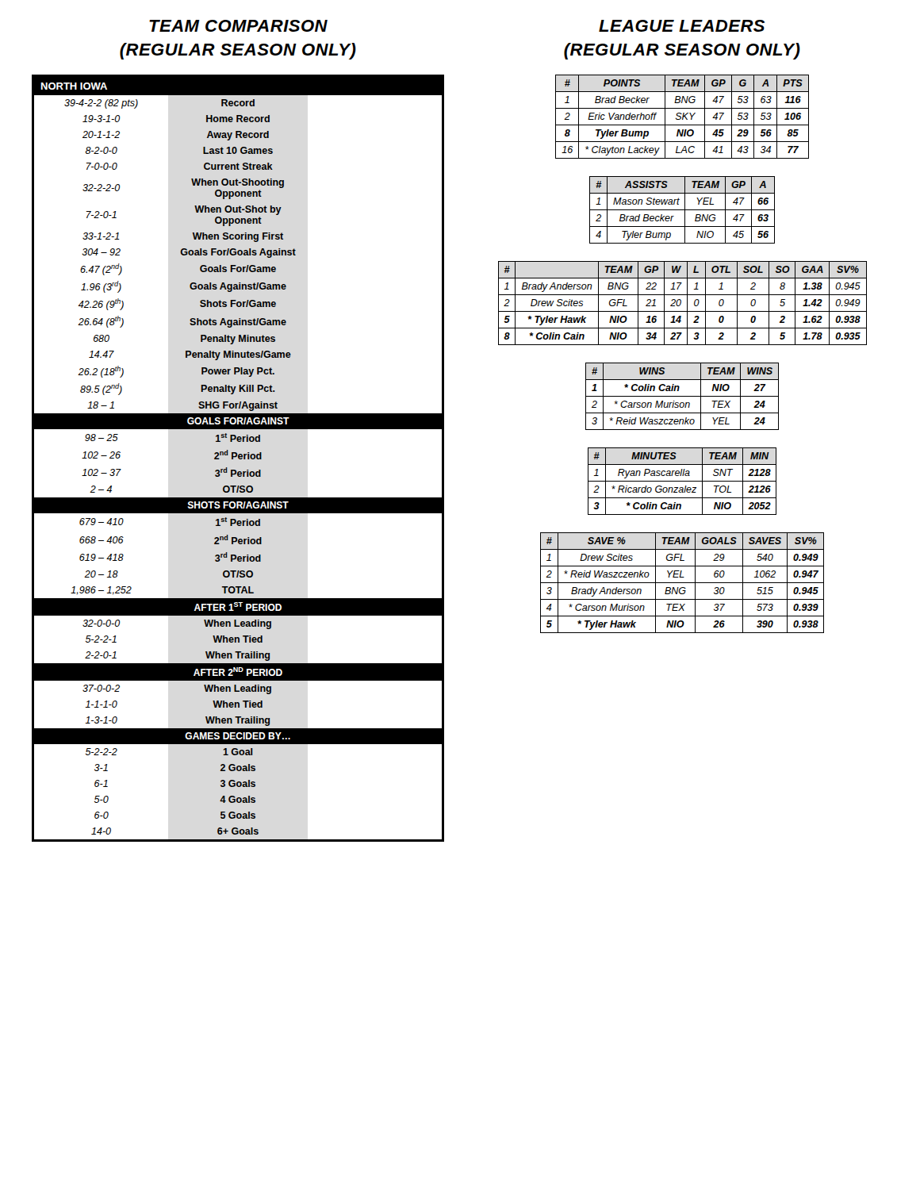TEAM COMPARISON
(REGULAR SEASON ONLY)
| NORTH IOWA |
| 39-4-2-2 (82 pts) | Record | |
| 19-3-1-0 | Home Record | |
| 20-1-1-2 | Away Record | |
| 8-2-0-0 | Last 10 Games | |
| 7-0-0-0 | Current Streak | |
| 32-2-2-0 | When Out-Shooting Opponent | |
| 7-2-0-1 | When Out-Shot by Opponent | |
| 33-1-2-1 | When Scoring First | |
| 304 – 92 | Goals For/Goals Against | |
| 6.47 (2 nd ) | Goals For/Game | |
| 1.96 (3 rd ) | Goals Against/Game | |
| 42.26 (9 th ) | Shots For/Game | |
| 26.64 (8 th ) | Shots Against/Game | |
| 680 | Penalty Minutes | |
| 14.47 | Penalty Minutes/Game | |
| 26.2 (18 th ) | Power Play Pct. | |
| 89.5 (2 nd ) | Penalty Kill Pct. | |
| 18 – 1 | SHG For/Against | |
| GOALS FOR/AGAINST |
| 98 – 25 | 1 st Period | |
| 102 – 26 | 2 nd Period | |
| 102 – 37 | 3 rd Period | |
| 2 – 4 | OT/SO | |
| SHOTS FOR/AGAINST |
| 679 – 410 | 1 st Period | |
| 668 – 406 | 2 nd Period | |
| 619 – 418 | 3 rd Period | |
| 20 – 18 | OT/SO | |
| 1,986 – 1,252 | TOTAL | |
| AFTER 1 ST PERIOD |
| 32-0-0-0 | When Leading | |
| 5-2-2-1 | When Tied | |
| 2-2-0-1 | When Trailing | |
| AFTER 2 ND PERIOD |
| 37-0-0-2 | When Leading | |
| 1-1-1-0 | When Tied | |
| 1-3-1-0 | When Trailing | |
| GAMES DECIDED BY… |
| 5-2-2-2 | 1 Goal | |
| 3-1 | 2 Goals | |
| 6-1 | 3 Goals | |
| 5-0 | 4 Goals | |
| 6-0 | 5 Goals | |
| 14-0 | 6+ Goals | |
LEAGUE LEADERS
(REGULAR SEASON ONLY)
| # | POINTS | TEAM | GP | G | A | PTS |
| --- | --- | --- | --- | --- | --- | --- |
| 1 | Brad Becker | BNG | 47 | 53 | 63 | 116 |
| 2 | Eric Vanderhoff | SKY | 47 | 53 | 53 | 106 |
| 8 | Tyler Bump | NIO | 45 | 29 | 56 | 85 |
| 16 | * Clayton Lackey | LAC | 41 | 43 | 34 | 77 |
| # | ASSISTS | TEAM | GP | A |
| --- | --- | --- | --- | --- |
| 1 | Mason Stewart | YEL | 47 | 66 |
| 2 | Brad Becker | BNG | 47 | 63 |
| 4 | Tyler Bump | NIO | 45 | 56 |
| # | | TEAM | GP | W | L | OTL | SOL | SO | GAA | SV% |
| --- | --- | --- | --- | --- | --- | --- | --- | --- | --- | --- |
| 1 | Brady Anderson | BNG | 22 | 17 | 1 | 1 | 2 | 8 | 1.38 | 0.945 |
| 2 | Drew Scites | GFL | 21 | 20 | 0 | 0 | 0 | 5 | 1.42 | 0.949 |
| 5 | * Tyler Hawk | NIO | 16 | 14 | 2 | 0 | 0 | 2 | 1.62 | 0.938 |
| 8 | * Colin Cain | NIO | 34 | 27 | 3 | 2 | 2 | 5 | 1.78 | 0.935 |
| # | WINS | TEAM | WINS |
| --- | --- | --- | --- |
| 1 | * Colin Cain | NIO | 27 |
| 2 | * Carson Murison | TEX | 24 |
| 3 | * Reid Waszczenko | YEL | 24 |
| # | MINUTES | TEAM | MIN |
| --- | --- | --- | --- |
| 1 | Ryan Pascarella | SNT | 2128 |
| 2 | * Ricardo Gonzalez | TOL | 2126 |
| 3 | * Colin Cain | NIO | 2052 |
| # | SAVE % | TEAM | GOALS | SAVES | SV% |
| --- | --- | --- | --- | --- | --- |
| 1 | Drew Scites | GFL | 29 | 540 | 0.949 |
| 2 | * Reid Waszczenko | YEL | 60 | 1062 | 0.947 |
| 3 | Brady Anderson | BNG | 30 | 515 | 0.945 |
| 4 | * Carson Murison | TEX | 37 | 573 | 0.939 |
| 5 | * Tyler Hawk | NIO | 26 | 390 | 0.938 |